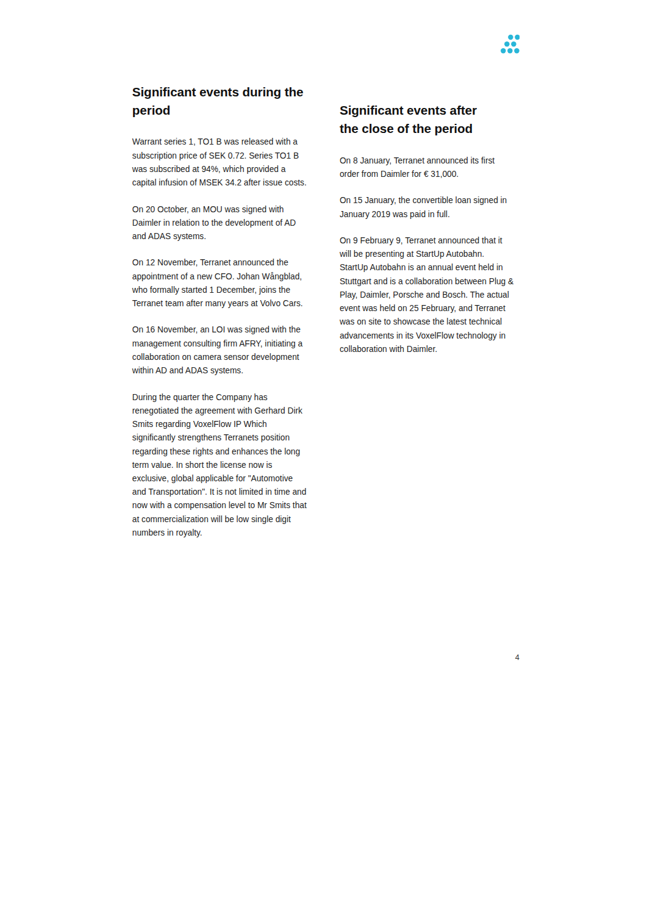Significant events during the period
Warrant series 1, TO1 B was released with a subscription price of SEK 0.72. Series TO1 B was subscribed at 94%, which provided a capital infusion of MSEK 34.2 after issue costs.
On 20 October, an MOU was signed with Daimler in relation to the development of AD and ADAS systems.
On 12 November, Terranet announced the appointment of a new CFO. Johan Wångblad, who formally started 1 December, joins the Terranet team after many years at Volvo Cars.
On 16 November, an LOI was signed with the management consulting firm AFRY, initiating a collaboration on camera sensor development within AD and ADAS systems.
During the quarter the Company has renegotiated the agreement with Gerhard Dirk Smits regarding VoxelFlow IP Which significantly strengthens Terranets position regarding these rights and enhances the long term value. In short the license now is exclusive, global applicable for "Automotive and Transportation". It is not limited in time and now with a compensation level to Mr Smits that at commercialization will be low single digit numbers in royalty.
Significant events after
the close of the period
On 8 January, Terranet announced its first order from Daimler for € 31,000.
On 15 January, the convertible loan signed in January 2019 was paid in full.
On 9 February 9, Terranet announced that it will be presenting at StartUp Autobahn. StartUp Autobahn is an annual event held in Stuttgart and is a collaboration between Plug & Play, Daimler, Porsche and Bosch. The actual event was held on 25 February, and Terranet was on site to showcase the latest technical advancements in its VoxelFlow technology in collaboration with Daimler.
4